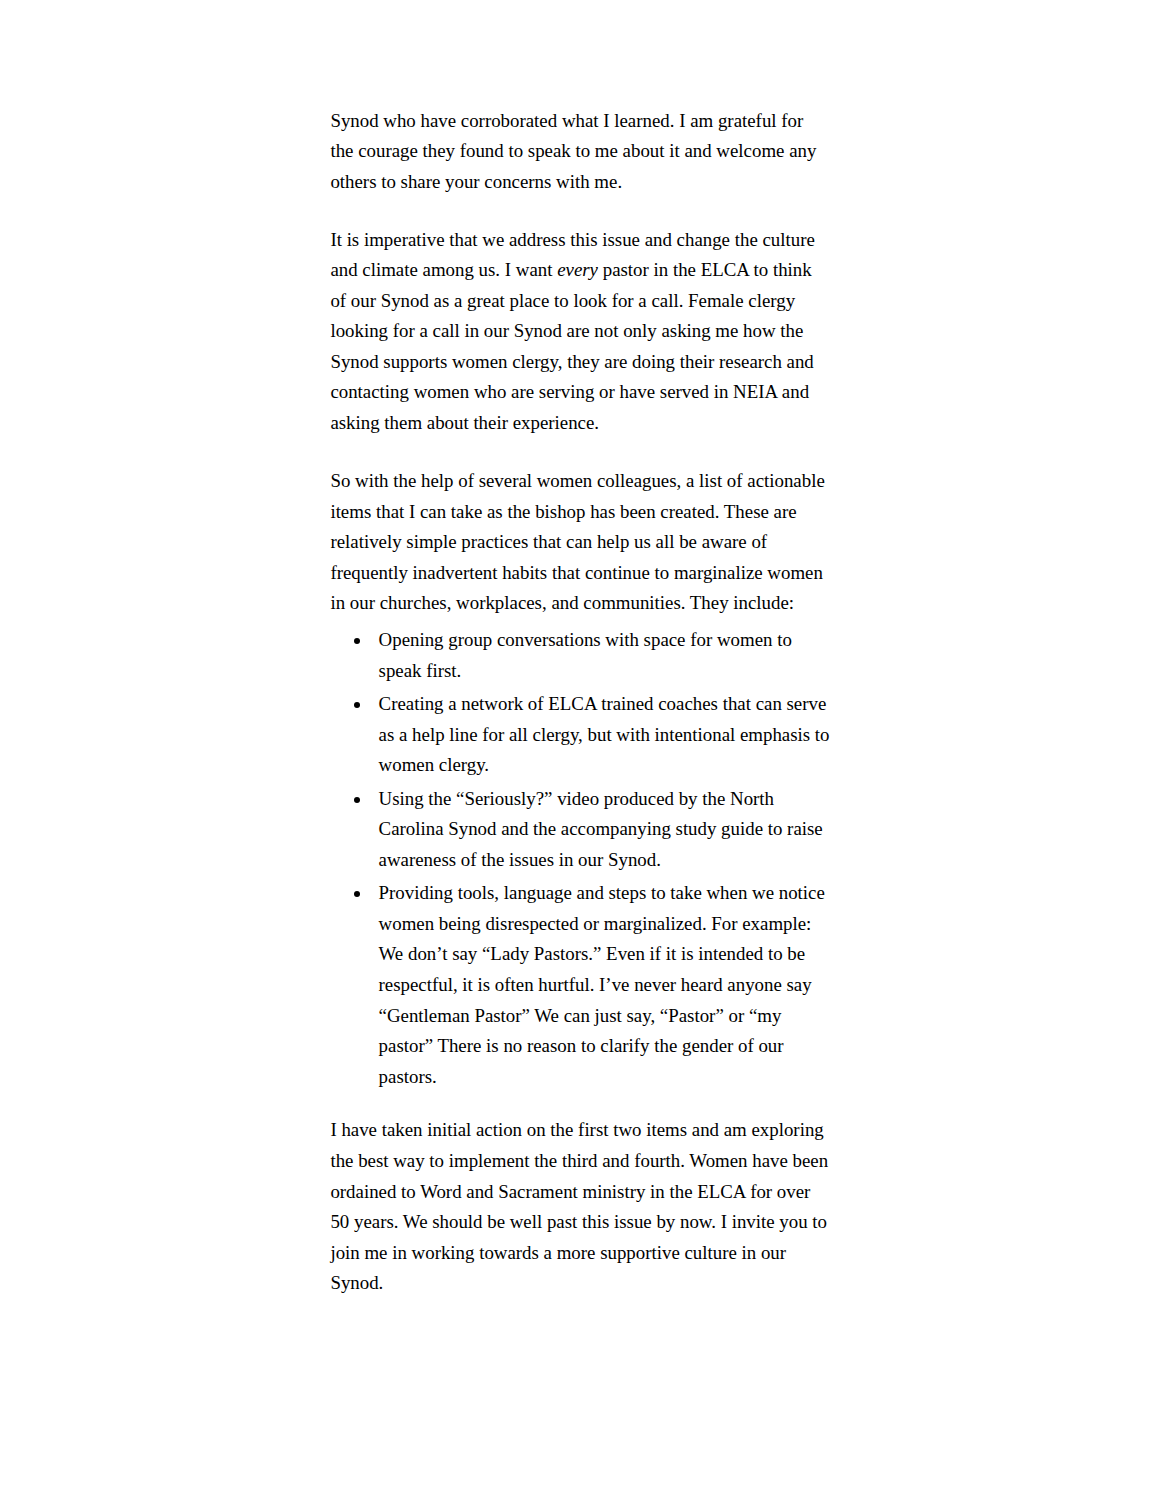Synod who have corroborated what I learned. I am grateful for the courage they found to speak to me about it and welcome any others to share your concerns with me.
It is imperative that we address this issue and change the culture and climate among us. I want every pastor in the ELCA to think of our Synod as a great place to look for a call. Female clergy looking for a call in our Synod are not only asking me how the Synod supports women clergy, they are doing their research and contacting women who are serving or have served in NEIA and asking them about their experience.
So with the help of several women colleagues, a list of actionable items that I can take as the bishop has been created. These are relatively simple practices that can help us all be aware of frequently inadvertent habits that continue to marginalize women in our churches, workplaces, and communities. They include:
Opening group conversations with space for women to speak first.
Creating a network of ELCA trained coaches that can serve as a help line for all clergy, but with intentional emphasis to women clergy.
Using the “Seriously?” video produced by the North Carolina Synod and the accompanying study guide to raise awareness of the issues in our Synod.
Providing tools, language and steps to take when we notice women being disrespected or marginalized. For example: We don’t say “Lady Pastors.” Even if it is intended to be respectful, it is often hurtful. I’ve never heard anyone say “Gentleman Pastor” We can just say, “Pastor” or “my pastor” There is no reason to clarify the gender of our pastors.
I have taken initial action on the first two items and am exploring the best way to implement the third and fourth. Women have been ordained to Word and Sacrament ministry in the ELCA for over 50 years. We should be well past this issue by now. I invite you to join me in working towards a more supportive culture in our Synod.